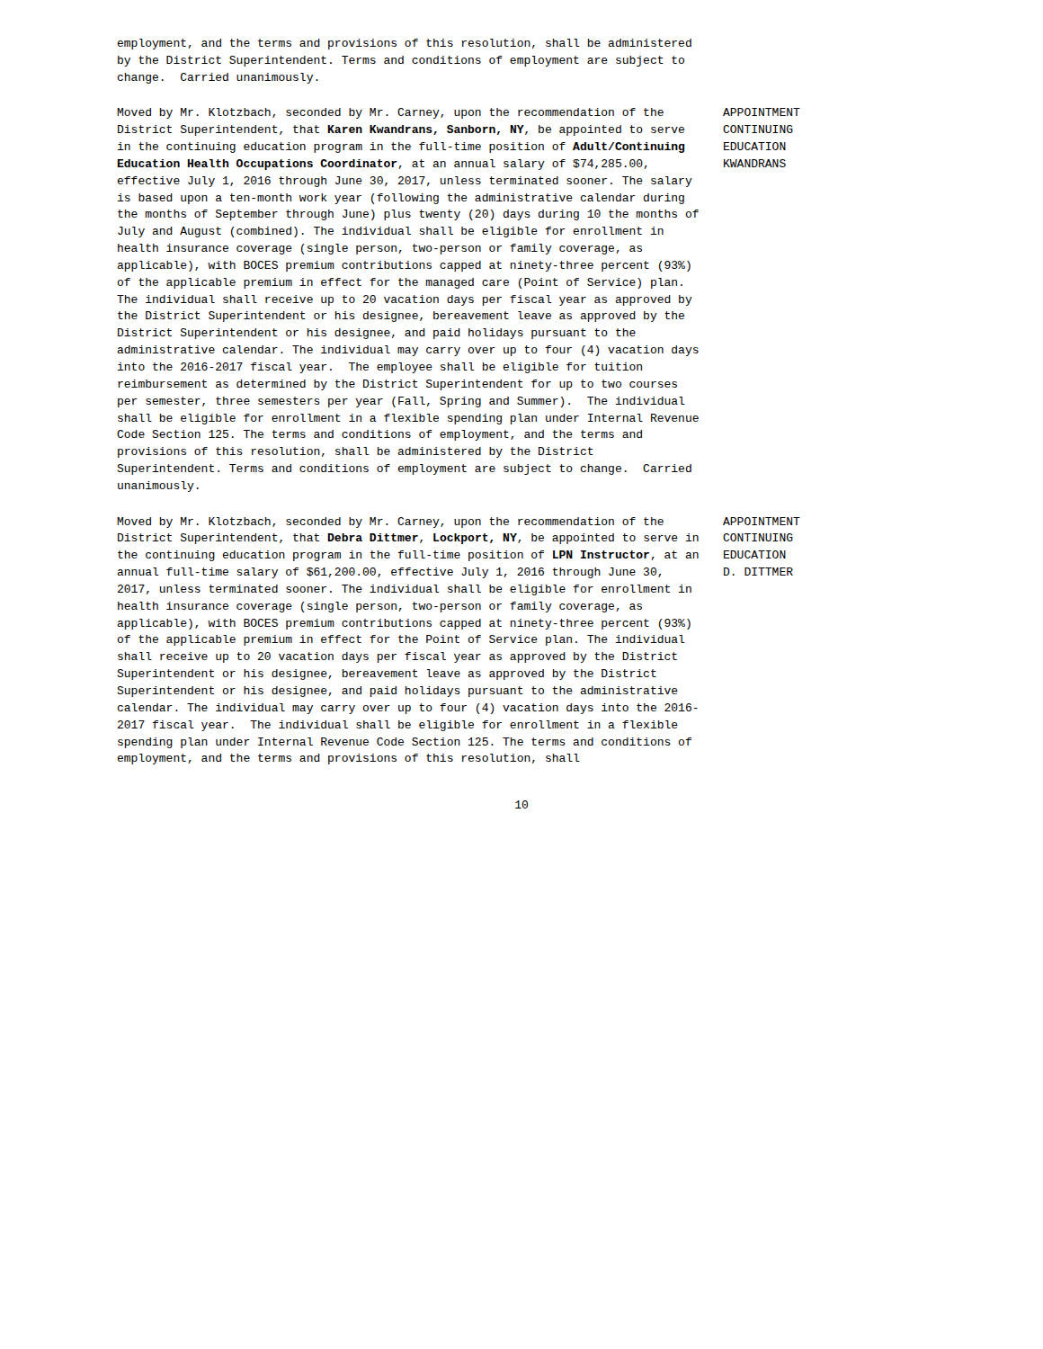employment, and the terms and provisions of this resolution, shall be administered by the District Superintendent. Terms and conditions of employment are subject to change. Carried unanimously.
Moved by Mr. Klotzbach, seconded by Mr. Carney, upon the recommendation of the District Superintendent, that Karen Kwandrans, Sanborn, NY, be appointed to serve in the continuing education program in the full-time position of Adult/Continuing Education Health Occupations Coordinator, at an annual salary of $74,285.00, effective July 1, 2016 through June 30, 2017, unless terminated sooner. The salary is based upon a ten-month work year (following the administrative calendar during the months of September through June) plus twenty (20) days during 10 the months of July and August (combined). The individual shall be eligible for enrollment in health insurance coverage (single person, two-person or family coverage, as applicable), with BOCES premium contributions capped at ninety-three percent (93%) of the applicable premium in effect for the managed care (Point of Service) plan. The individual shall receive up to 20 vacation days per fiscal year as approved by the District Superintendent or his designee, bereavement leave as approved by the District Superintendent or his designee, and paid holidays pursuant to the administrative calendar. The individual may carry over up to four (4) vacation days into the 2016-2017 fiscal year. The employee shall be eligible for tuition reimbursement as determined by the District Superintendent for up to two courses per semester, three semesters per year (Fall, Spring and Summer). The individual shall be eligible for enrollment in a flexible spending plan under Internal Revenue Code Section 125. The terms and conditions of employment, and the terms and provisions of this resolution, shall be administered by the District Superintendent. Terms and conditions of employment are subject to change. Carried unanimously.
APPOINTMENT CONTINUING EDUCATION KWANDRANS
Moved by Mr. Klotzbach, seconded by Mr. Carney, upon the recommendation of the District Superintendent, that Debra Dittmer, Lockport, NY, be appointed to serve in the continuing education program in the full-time position of LPN Instructor, at an annual full-time salary of $61,200.00, effective July 1, 2016 through June 30, 2017, unless terminated sooner. The individual shall be eligible for enrollment in health insurance coverage (single person, two-person or family coverage, as applicable), with BOCES premium contributions capped at ninety-three percent (93%) of the applicable premium in effect for the Point of Service plan. The individual shall receive up to 20 vacation days per fiscal year as approved by the District Superintendent or his designee, bereavement leave as approved by the District Superintendent or his designee, and paid holidays pursuant to the administrative calendar. The individual may carry over up to four (4) vacation days into the 2016-2017 fiscal year. The individual shall be eligible for enrollment in a flexible spending plan under Internal Revenue Code Section 125. The terms and conditions of employment, and the terms and provisions of this resolution, shall
APPOINTMENT CONTINUING EDUCATION D. DITTMER
10